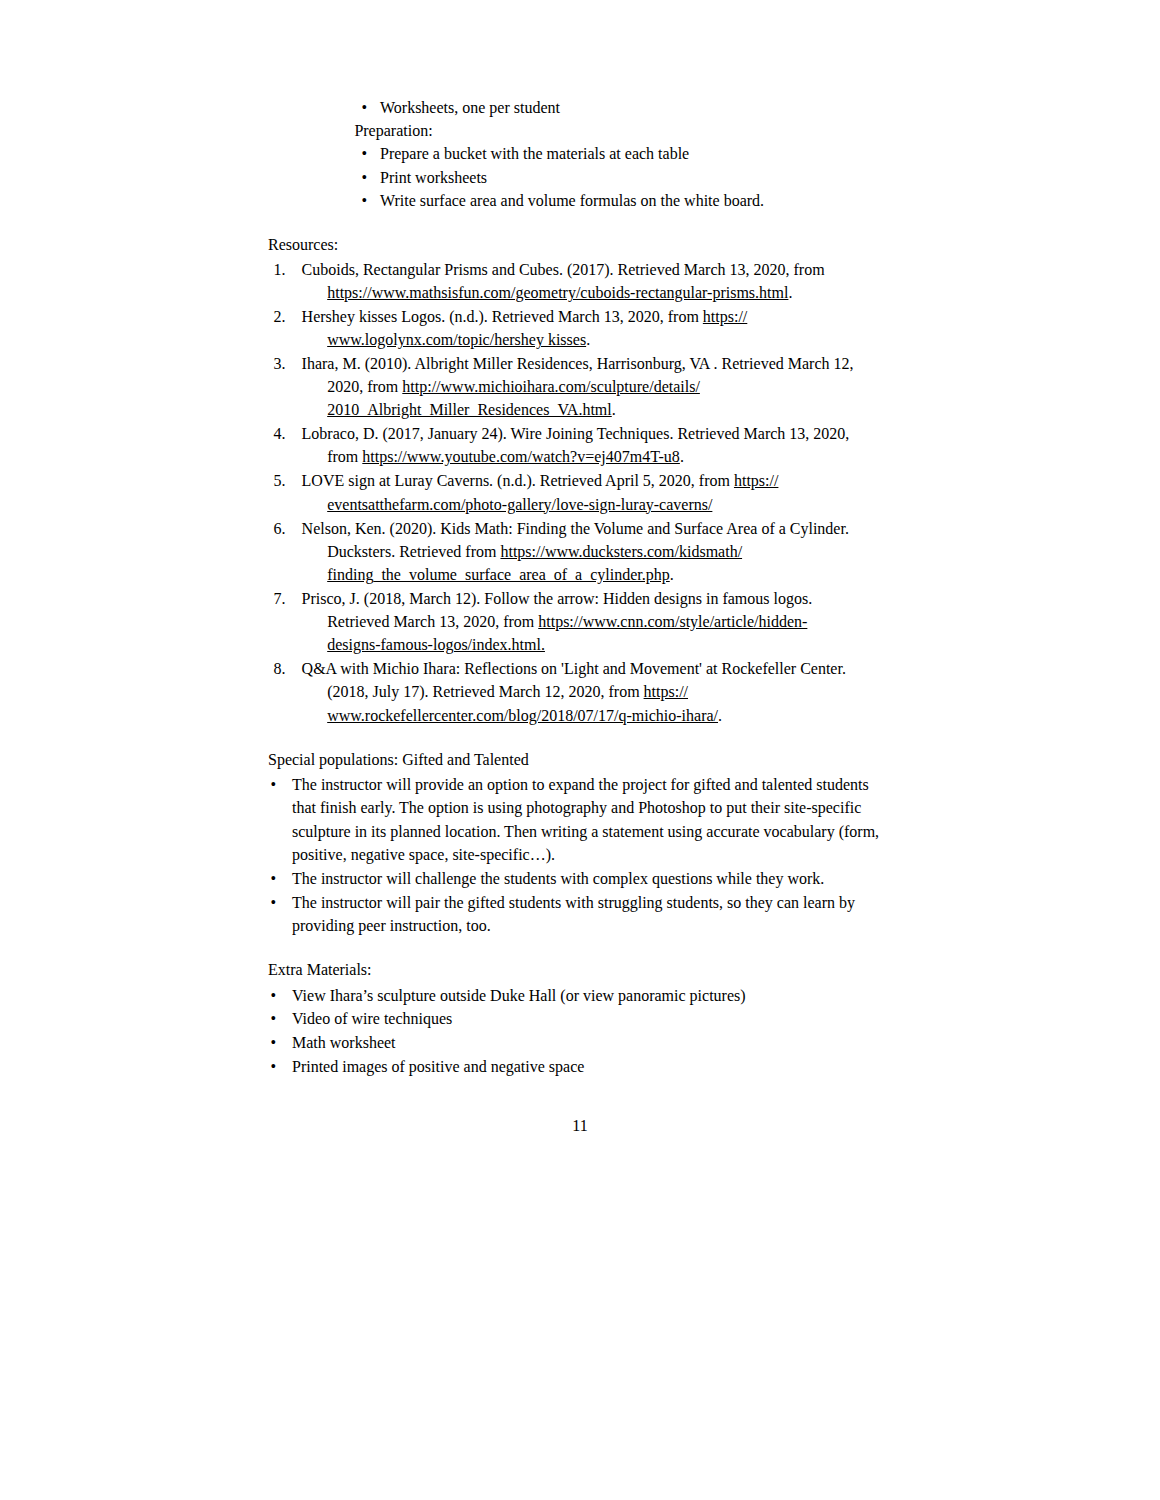Worksheets, one per student
Preparation:
Prepare a bucket with the materials at each table
Print worksheets
Write surface area and volume formulas on the white board.
Resources:
Cuboids, Rectangular Prisms and Cubes. (2017). Retrieved March 13, 2020, from https://www.mathsisfun.com/geometry/cuboids-rectangular-prisms.html.
Hershey kisses Logos. (n.d.). Retrieved March 13, 2020, from https:// www.logolynx.com/topic/hershey kisses.
Ihara, M. (2010). Albright Miller Residences, Harrisonburg, VA . Retrieved March 12, 2020, from http://www.michioihara.com/sculpture/details/ 2010_Albright_Miller_Residences_VA.html.
Lobraco, D. (2017, January 24). Wire Joining Techniques. Retrieved March 13, 2020, from https://www.youtube.com/watch?v=ej407m4T-u8.
LOVE sign at Luray Caverns. (n.d.). Retrieved April 5, 2020, from https:// eventsatthefarm.com/photo-gallery/love-sign-luray-caverns/
Nelson, Ken. (2020). Kids Math: Finding the Volume and Surface Area of a Cylinder. Ducksters. Retrieved from https://www.ducksters.com/kidsmath/ finding_the_volume_surface_area_of_a_cylinder.php.
Prisco, J. (2018, March 12). Follow the arrow: Hidden designs in famous logos. Retrieved March 13, 2020, from https://www.cnn.com/style/article/hidden- designs-famous-logos/index.html.
Q&A with Michio Ihara: Reflections on 'Light and Movement' at Rockefeller Center. (2018, July 17). Retrieved March 12, 2020, from https:// www.rockefellercenter.com/blog/2018/07/17/q-michio-ihara/.
Special populations: Gifted and Talented
The instructor will provide an option to expand the project for gifted and talented students that finish early. The option is using photography and Photoshop to put their site-specific sculpture in its planned location. Then writing a statement using accurate vocabulary (form, positive, negative space, site-specific…).
The instructor will challenge the students with complex questions while they work.
The instructor will pair the gifted students with struggling students, so they can learn by providing peer instruction, too.
Extra Materials:
View Ihara’s sculpture outside Duke Hall (or view panoramic pictures)
Video of wire techniques
Math worksheet
Printed images of positive and negative space
11